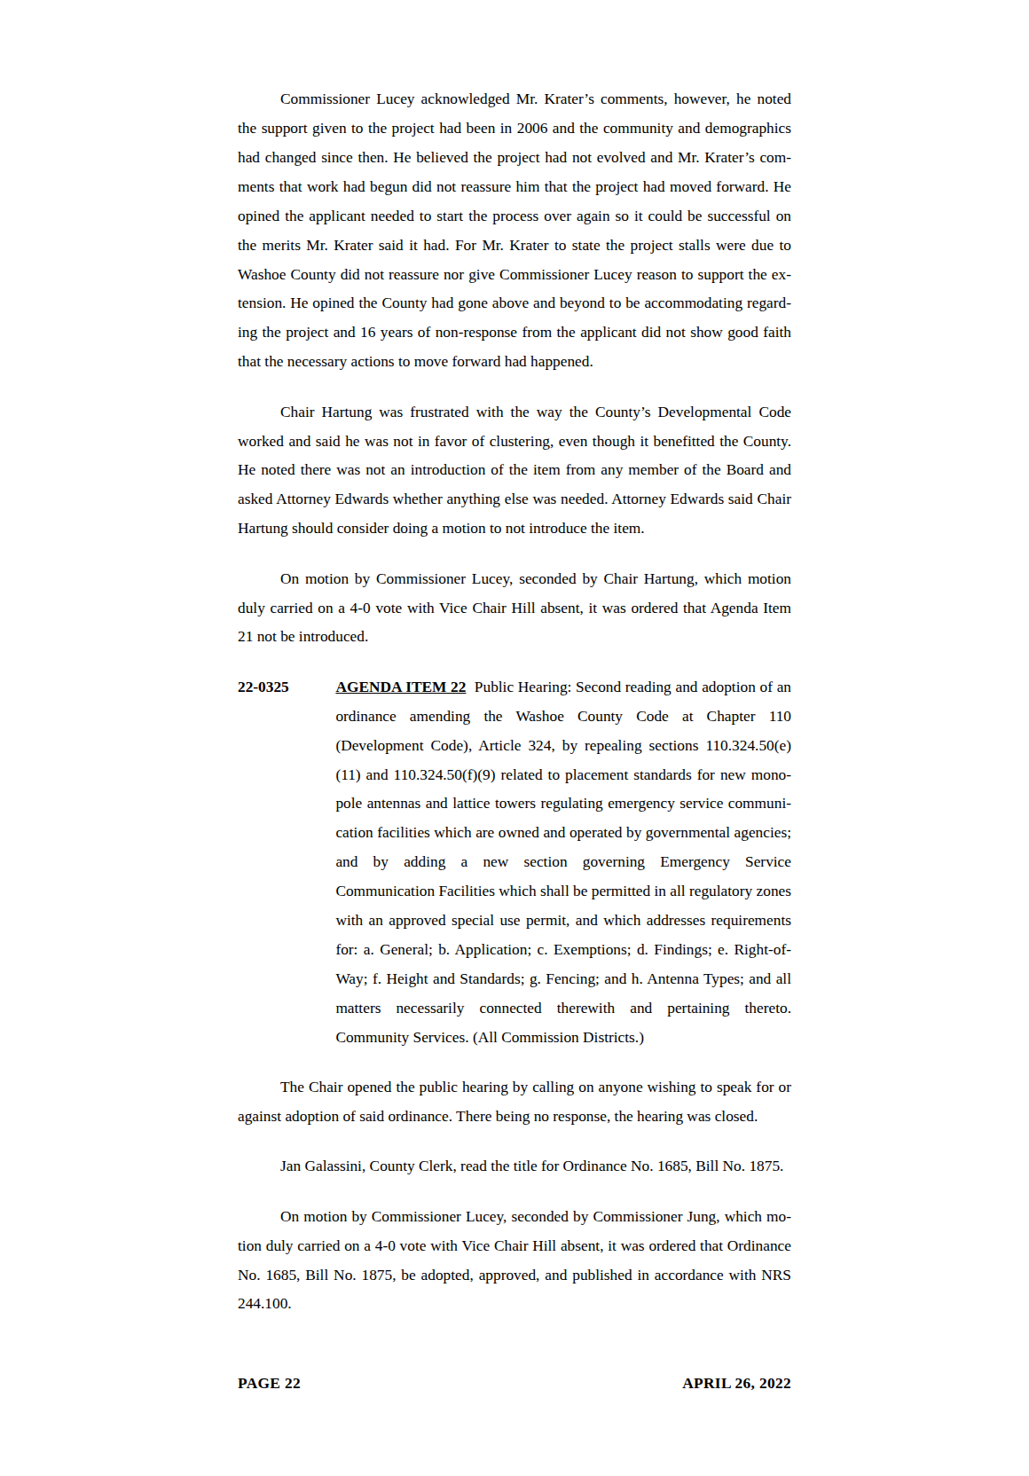Commissioner Lucey acknowledged Mr. Krater’s comments, however, he noted the support given to the project had been in 2006 and the community and demographics had changed since then. He believed the project had not evolved and Mr. Krater’s comments that work had begun did not reassure him that the project had moved forward. He opined the applicant needed to start the process over again so it could be successful on the merits Mr. Krater said it had. For Mr. Krater to state the project stalls were due to Washoe County did not reassure nor give Commissioner Lucey reason to support the extension. He opined the County had gone above and beyond to be accommodating regarding the project and 16 years of non-response from the applicant did not show good faith that the necessary actions to move forward had happened.
Chair Hartung was frustrated with the way the County’s Developmental Code worked and said he was not in favor of clustering, even though it benefitted the County. He noted there was not an introduction of the item from any member of the Board and asked Attorney Edwards whether anything else was needed. Attorney Edwards said Chair Hartung should consider doing a motion to not introduce the item.
On motion by Commissioner Lucey, seconded by Chair Hartung, which motion duly carried on a 4-0 vote with Vice Chair Hill absent, it was ordered that Agenda Item 21 not be introduced.
22-0325
AGENDA ITEM 22 Public Hearing: Second reading and adoption of an ordinance amending the Washoe County Code at Chapter 110 (Development Code), Article 324, by repealing sections 110.324.50(e)(11) and 110.324.50(f)(9) related to placement standards for new monopole antennas and lattice towers regulating emergency service communication facilities which are owned and operated by governmental agencies; and by adding a new section governing Emergency Service Communication Facilities which shall be permitted in all regulatory zones with an approved special use permit, and which addresses requirements for: a. General; b. Application; c. Exemptions; d. Findings; e. Right-of-Way; f. Height and Standards; g. Fencing; and h. Antenna Types; and all matters necessarily connected therewith and pertaining thereto. Community Services. (All Commission Districts.)
The Chair opened the public hearing by calling on anyone wishing to speak for or against adoption of said ordinance. There being no response, the hearing was closed.
Jan Galassini, County Clerk, read the title for Ordinance No. 1685, Bill No. 1875.
On motion by Commissioner Lucey, seconded by Commissioner Jung, which motion duly carried on a 4-0 vote with Vice Chair Hill absent, it was ordered that Ordinance No. 1685, Bill No. 1875, be adopted, approved, and published in accordance with NRS 244.100.
PAGE 22
APRIL 26, 2022